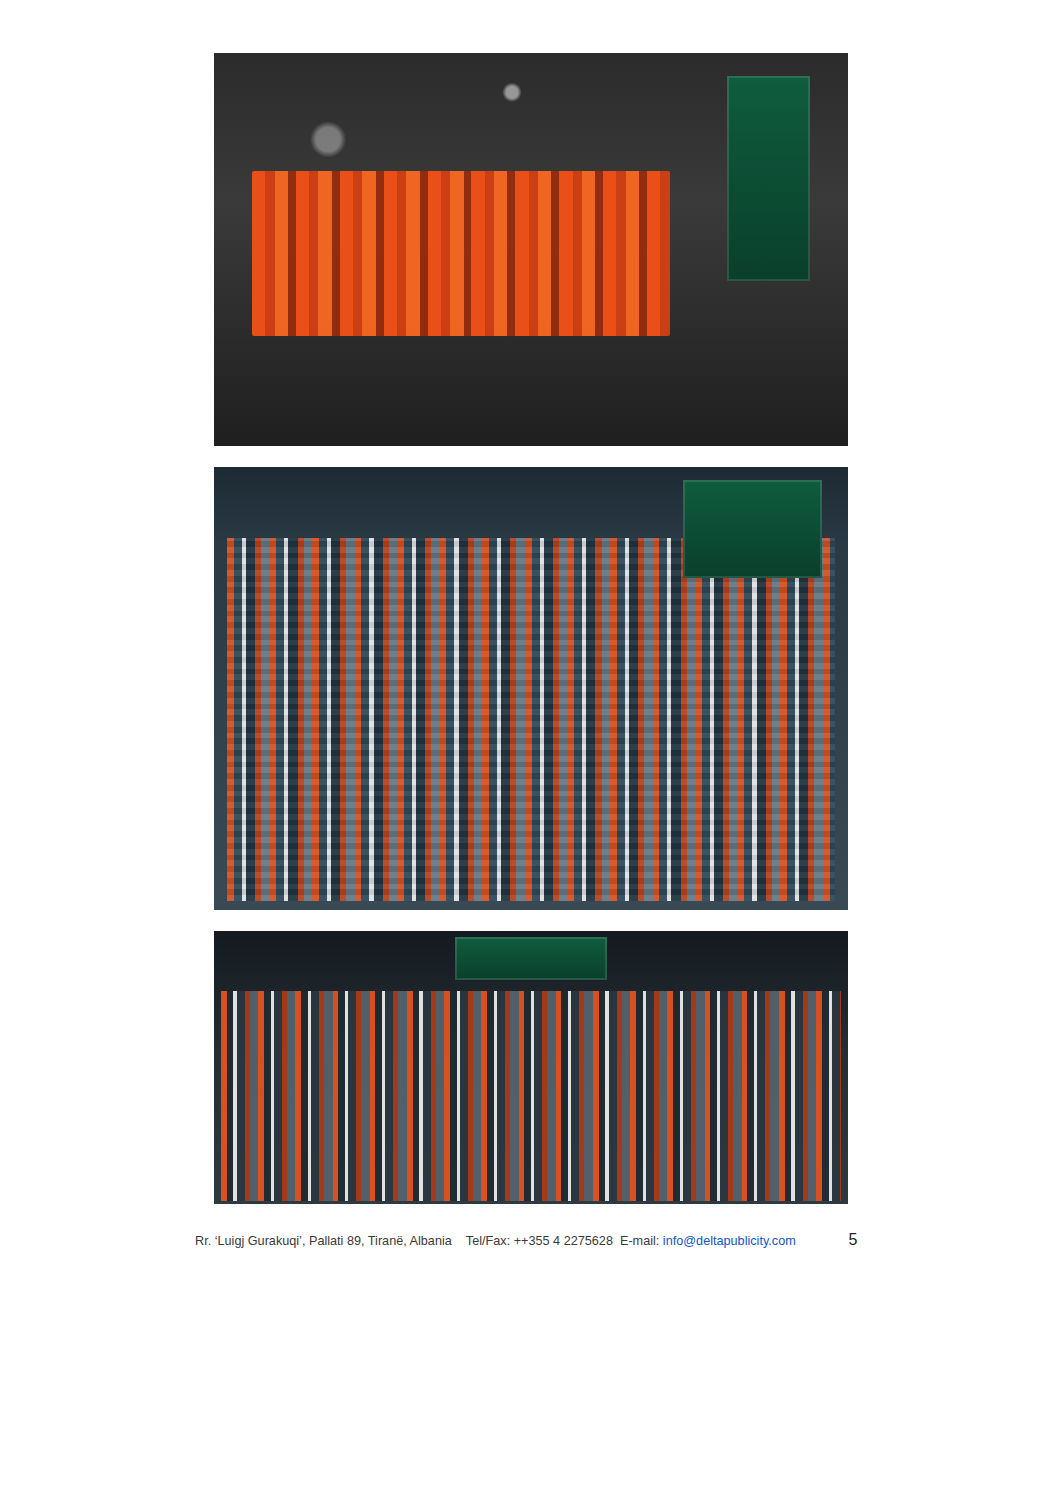Rr. ‘Luigj Gurakuqi’, Pallati 89, Tiranë, Albania Tel/Fax: ++355 4 2275628 E-mail: info@deltapublicity.com 5